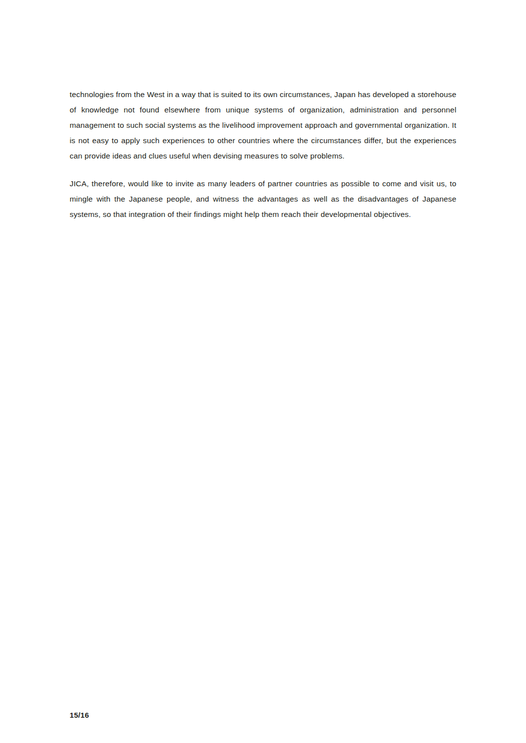technologies from the West in a way that is suited to its own circumstances, Japan has developed a storehouse of knowledge not found elsewhere from unique systems of organization, administration and personnel management to such social systems as the livelihood improvement approach and governmental organization. It is not easy to apply such experiences to other countries where the circumstances differ, but the experiences can provide ideas and clues useful when devising measures to solve problems.
JICA, therefore, would like to invite as many leaders of partner countries as possible to come and visit us, to mingle with the Japanese people, and witness the advantages as well as the disadvantages of Japanese systems, so that integration of their findings might help them reach their developmental objectives.
15/16